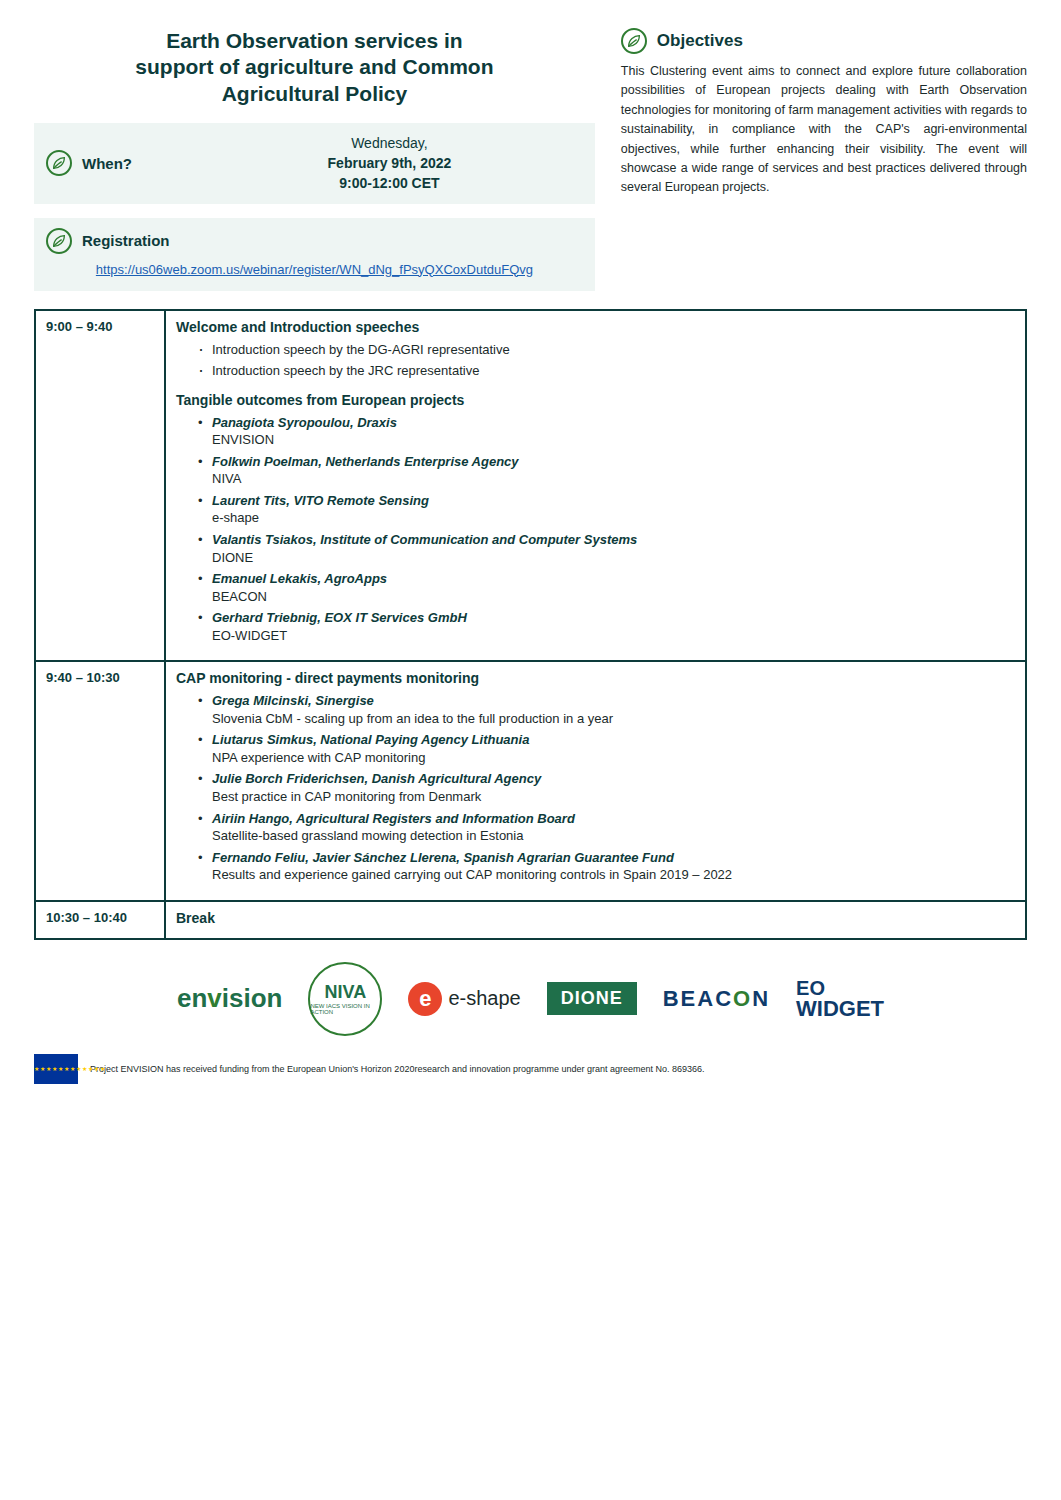Earth Observation services in
support of agriculture and Common
Agricultural Policy
When?
Wednesday,
February 9th, 2022 9:00-12:00 CET
Registration
https://us06web.zoom.us/webinar/register/WN_dNg_fPsyQXCoxDutduFQvg
Objectives
This Clustering event aims to connect and explore future collaboration possibilities of European projects dealing with Earth Observation technologies for monitoring of farm management activities with regards to sustainability, in compliance with the CAP's agri-environmental objectives, while further enhancing their visibility. The event will showcase a wide range of services and best practices delivered through several European projects.
| 9:00 – 9:40 | Welcome and Introduction speeches Introduction speech by the DG-AGRI representative Introduction speech by the JRC representative Tangible outcomes from European projects Panagiota Syropoulou, Draxis ENVISION Folkwin Poelman, Netherlands Enterprise Agency NIVA Laurent Tits, VITO Remote Sensing e-shape Valantis Tsiakos, Institute of Communication and Computer Systems DIONE Emanuel Lekakis, AgroApps BEACON Gerhard Triebnig, EOX IT Services GmbH EO-WIDGET |
| 9:40 – 10:30 | CAP monitoring - direct payments monitoring Grega Milcinski, Sinergise Slovenia CbM - scaling up from an idea to the full production in a year Liutarus Simkus, National Paying Agency Lithuania NPA experience with CAP monitoring Julie Borch Friderichsen, Danish Agricultural Agency Best practice in CAP monitoring from Denmark Airiin Hango, Agricultural Registers and Information Board Satellite-based grassland mowing detection in Estonia Fernando Feliu, Javier Sánchez Llerena, Spanish Agrarian Guarantee Fund Results and experience gained carrying out CAP monitoring controls in Spain 2019 – 2022 |
| 10:30 – 10:40 | Break |
envision
NIVA
NEW IACS VISION IN ACTION
e
e-shape
DIONE
BEACON
EOWIDGET
Project ENVISION has received funding from the European Union's Horizon 2020research and innovation programme under grant agreement No. 869366.